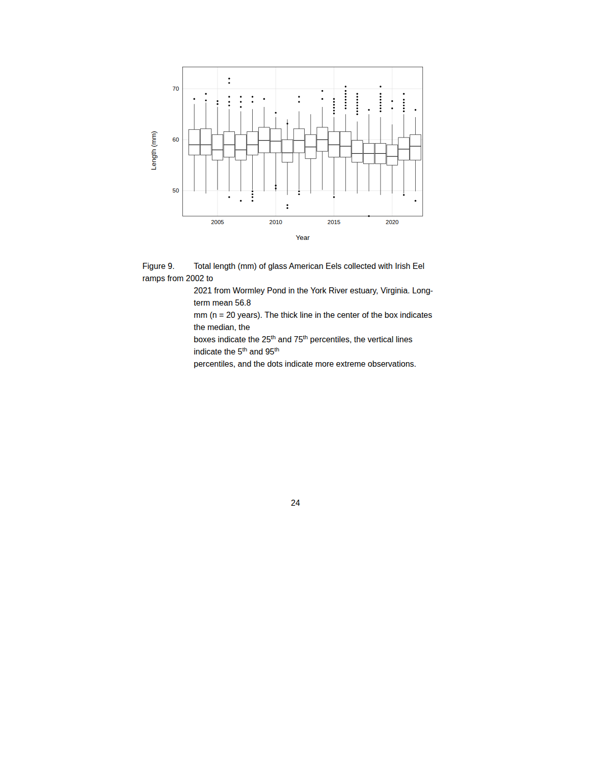Total length (mm) of glass American Eels collected with Irish Eel ramps from 2002 to 2021 from Wormley Pond Box-and-whisker plot with year on the horizontal axis from about 2002 to 2021 and length in millimeters on the vertical axis from about 43 to 72. Medians range from about 55 to 58 millimeters. Long-term mean is 56.8 millimeters. Length (mm) Year 50 60 70 2005 2010 2015 2020
Figure 9. Total length (mm) of glass American Eels collected with Irish Eel ramps from 2002 to
2021 from Wormley Pond in the York River estuary, Virginia. Long-term mean 56.8
mm (n = 20 years). The thick line in the center of the box indicates the median, the
boxes indicate the 25th and 75th percentiles, the vertical lines indicate the 5th and 95th
percentiles, and the dots indicate more extreme observations.
24